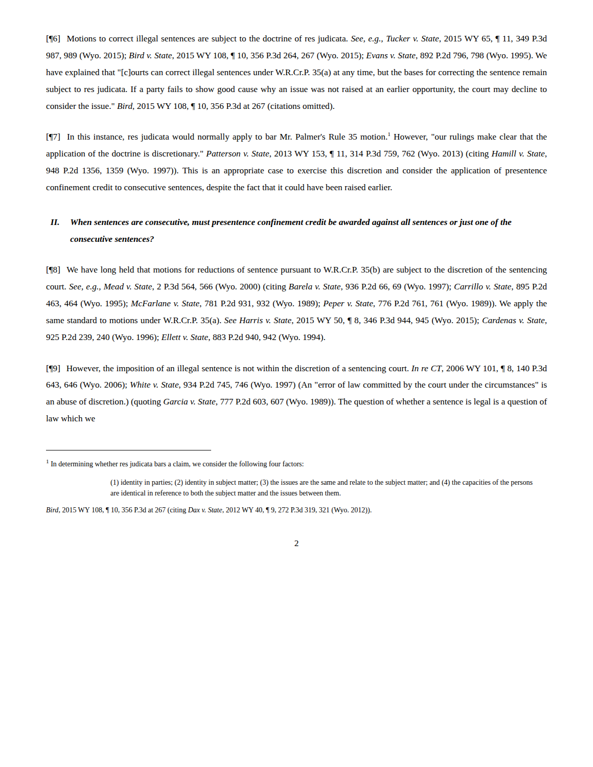[¶6] Motions to correct illegal sentences are subject to the doctrine of res judicata. See, e.g., Tucker v. State, 2015 WY 65, ¶ 11, 349 P.3d 987, 989 (Wyo. 2015); Bird v. State, 2015 WY 108, ¶ 10, 356 P.3d 264, 267 (Wyo. 2015); Evans v. State, 892 P.2d 796, 798 (Wyo. 1995). We have explained that "[c]ourts can correct illegal sentences under W.R.Cr.P. 35(a) at any time, but the bases for correcting the sentence remain subject to res judicata. If a party fails to show good cause why an issue was not raised at an earlier opportunity, the court may decline to consider the issue." Bird, 2015 WY 108, ¶ 10, 356 P.3d at 267 (citations omitted).
[¶7] In this instance, res judicata would normally apply to bar Mr. Palmer's Rule 35 motion.1 However, "our rulings make clear that the application of the doctrine is discretionary." Patterson v. State, 2013 WY 153, ¶ 11, 314 P.3d 759, 762 (Wyo. 2013) (citing Hamill v. State, 948 P.2d 1356, 1359 (Wyo. 1997)). This is an appropriate case to exercise this discretion and consider the application of presentence confinement credit to consecutive sentences, despite the fact that it could have been raised earlier.
II.
When sentences are consecutive, must presentence confinement credit be awarded against all sentences or just one of the consecutive sentences?
[¶8] We have long held that motions for reductions of sentence pursuant to W.R.Cr.P. 35(b) are subject to the discretion of the sentencing court. See, e.g., Mead v. State, 2 P.3d 564, 566 (Wyo. 2000) (citing Barela v. State, 936 P.2d 66, 69 (Wyo. 1997); Carrillo v. State, 895 P.2d 463, 464 (Wyo. 1995); McFarlane v. State, 781 P.2d 931, 932 (Wyo. 1989); Peper v. State, 776 P.2d 761, 761 (Wyo. 1989)). We apply the same standard to motions under W.R.Cr.P. 35(a). See Harris v. State, 2015 WY 50, ¶ 8, 346 P.3d 944, 945 (Wyo. 2015); Cardenas v. State, 925 P.2d 239, 240 (Wyo. 1996); Ellett v. State, 883 P.2d 940, 942 (Wyo. 1994).
[¶9] However, the imposition of an illegal sentence is not within the discretion of a sentencing court. In re CT, 2006 WY 101, ¶ 8, 140 P.3d 643, 646 (Wyo. 2006); White v. State, 934 P.2d 745, 746 (Wyo. 1997) (An "error of law committed by the court under the circumstances" is an abuse of discretion.) (quoting Garcia v. State, 777 P.2d 603, 607 (Wyo. 1989)). The question of whether a sentence is legal is a question of law which we
1 In determining whether res judicata bars a claim, we consider the following four factors:
(1) identity in parties; (2) identity in subject matter; (3) the issues are the same and relate to the subject matter; and (4) the capacities of the persons are identical in reference to both the subject matter and the issues between them.
Bird, 2015 WY 108, ¶ 10, 356 P.3d at 267 (citing Dax v. State, 2012 WY 40, ¶ 9, 272 P.3d 319, 321 (Wyo. 2012)).
2